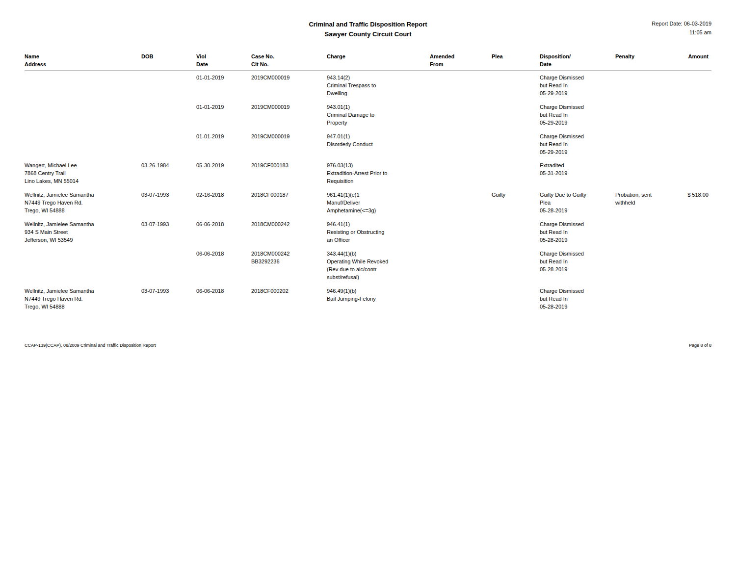Report Date: 06-03-2019
11:05 am
Criminal and Traffic Disposition Report
Sawyer County Circuit Court
| Name | DOB | Viol | Case No. | Charge | Amended | Plea | Disposition/ | Penalty | Amount |
| --- | --- | --- | --- | --- | --- | --- | --- | --- | --- |
| Address | | Date | Cit No. | | From | | Date | | |
| | | 01-01-2019 | 2019CM000019 | 943.14(2) Criminal Trespass to Dwelling | | | Charge Dismissed but Read In 05-29-2019 | | |
| | | 01-01-2019 | 2019CM000019 | 943.01(1) Criminal Damage to Property | | | Charge Dismissed but Read In 05-29-2019 | | |
| | | 01-01-2019 | 2019CM000019 | 947.01(1) Disorderly Conduct | | | Charge Dismissed but Read In 05-29-2019 | | |
| Wangert, Michael Lee 7868 Centry Trail Lino Lakes, MN 55014 | 03-26-1984 | 05-30-2019 | 2019CF000183 | 976.03(13) Extradition-Arrest Prior to Requisition | | | Extradited 05-31-2019 | | |
| Wellnitz, Jamielee Samantha N7449 Trego Haven Rd. Trego, WI 54888 | 03-07-1993 | 02-16-2018 | 2018CF000187 | 961.41(1)(e)1 Manuf/Deliver Amphetamine(<=3g) | | Guilty | Guilty Due to Guilty Plea 05-28-2019 | Probation, sent withheld | $ 518.00 |
| Wellnitz, Jamielee Samantha 934 S Main Street Jefferson, WI 53549 | 03-07-1993 | 06-06-2018 | 2018CM000242 | 946.41(1) Resisting or Obstructing an Officer | | | Charge Dismissed but Read In 05-28-2019 | | |
| | | 06-06-2018 | 2018CM000242 BB3292236 | 343.44(1)(b) Operating While Revoked (Rev due to alc/contr subst/refusal) | | | Charge Dismissed but Read In 05-28-2019 | | |
| Wellnitz, Jamielee Samantha N7449 Trego Haven Rd. Trego, WI 54888 | 03-07-1993 | 06-06-2018 | 2018CF000202 | 946.49(1)(b) Bail Jumping-Felony | | | Charge Dismissed but Read In 05-28-2019 | | |
CCAP-139(CCAP), 08/2009 Criminal and Traffic Disposition Report Page 8 of 8